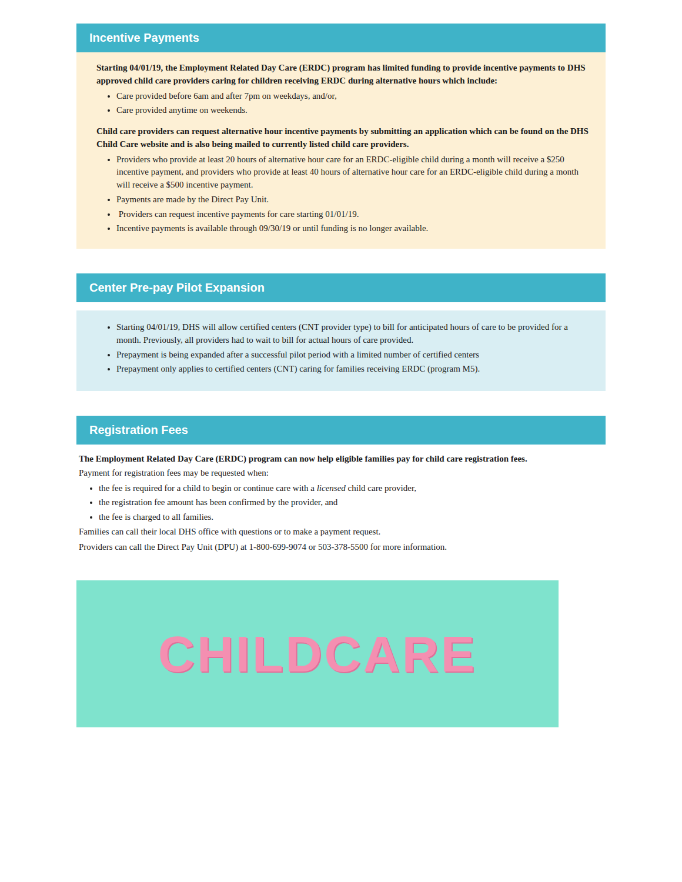Incentive Payments
Starting 04/01/19, the Employment Related Day Care (ERDC) program has limited funding to provide incentive payments to DHS approved child care providers caring for children receiving ERDC during alternative hours which include:
Care provided before 6am and after 7pm on weekdays, and/or,
Care provided anytime on weekends.
Child care providers can request alternative hour incentive payments by submitting an application which can be found on the DHS Child Care website and is also being mailed to currently listed child care providers.
Providers who provide at least 20 hours of alternative hour care for an ERDC-eligible child during a month will receive a $250 incentive payment, and providers who provide at least 40 hours of alternative hour care for an ERDC-eligible child during a month will receive a $500 incentive payment.
Payments are made by the Direct Pay Unit.
Providers can request incentive payments for care starting 01/01/19.
Incentive payments is available through 09/30/19 or until funding is no longer available.
Center Pre-pay Pilot Expansion
Starting 04/01/19, DHS will allow certified centers (CNT provider type) to bill for anticipated hours of care to be provided for a month. Previously, all providers had to wait to bill for actual hours of care provided.
Prepayment is being expanded after a successful pilot period with a limited number of certified centers
Prepayment only applies to certified centers (CNT) caring for families receiving ERDC (program M5).
Registration Fees
The Employment Related Day Care (ERDC) program can now help eligible families pay for child care registration fees.
Payment for registration fees may be requested when:
the fee is required for a child to begin or continue care with a licensed child care provider,
the registration fee amount has been confirmed by the provider, and
the fee is charged to all families.
Families can call their local DHS office with questions or to make a payment request.
Providers can call the Direct Pay Unit (DPU) at 1-800-699-9074 or 503-378-5500 for more information.
CHILDCARE